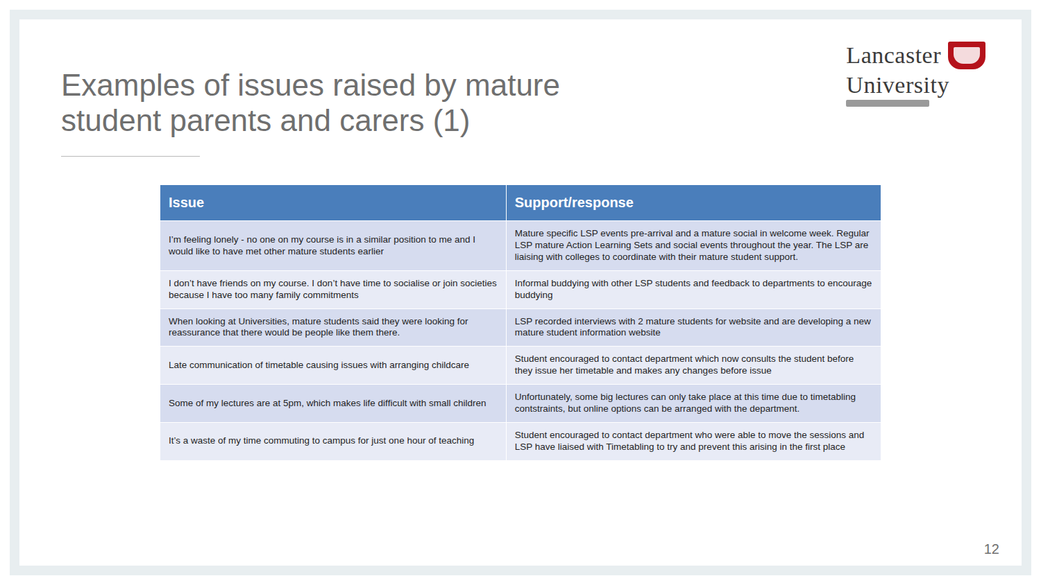Lancaster
University
Examples of issues raised by mature
student parents and carers (1)
| Issue | Support/response |
| --- | --- |
| I’m feeling lonely - no one on my course is in a similar position to me and I would like to have met other mature students earlier | Mature specific LSP events pre-arrival and a mature social in welcome week. Regular LSP mature Action Learning Sets and social events throughout the year. The LSP are liaising with colleges to coordinate with their mature student support. |
| I don’t have friends on my course. I don’t have time to socialise or join societies because I have too many family commitments | Informal buddying with other LSP students and feedback to departments to encourage buddying |
| When looking at Universities, mature students said they were looking for reassurance that there would be people like them there. | LSP recorded interviews with 2 mature students for website and are developing a new mature student information website |
| Late communication of timetable causing issues with arranging childcare | Student encouraged to contact department which now consults the student before they issue her timetable and makes any changes before issue |
| Some of my lectures are at 5pm, which makes life difficult with small children | Unfortunately, some big lectures can only take place at this time due to timetabling contstraints, but online options can be arranged with the department. |
| It’s a waste of my time commuting to campus for just one hour of teaching | Student encouraged to contact department who were able to move the sessions and LSP have liaised with Timetabling to try and prevent this arising in the first place |
12